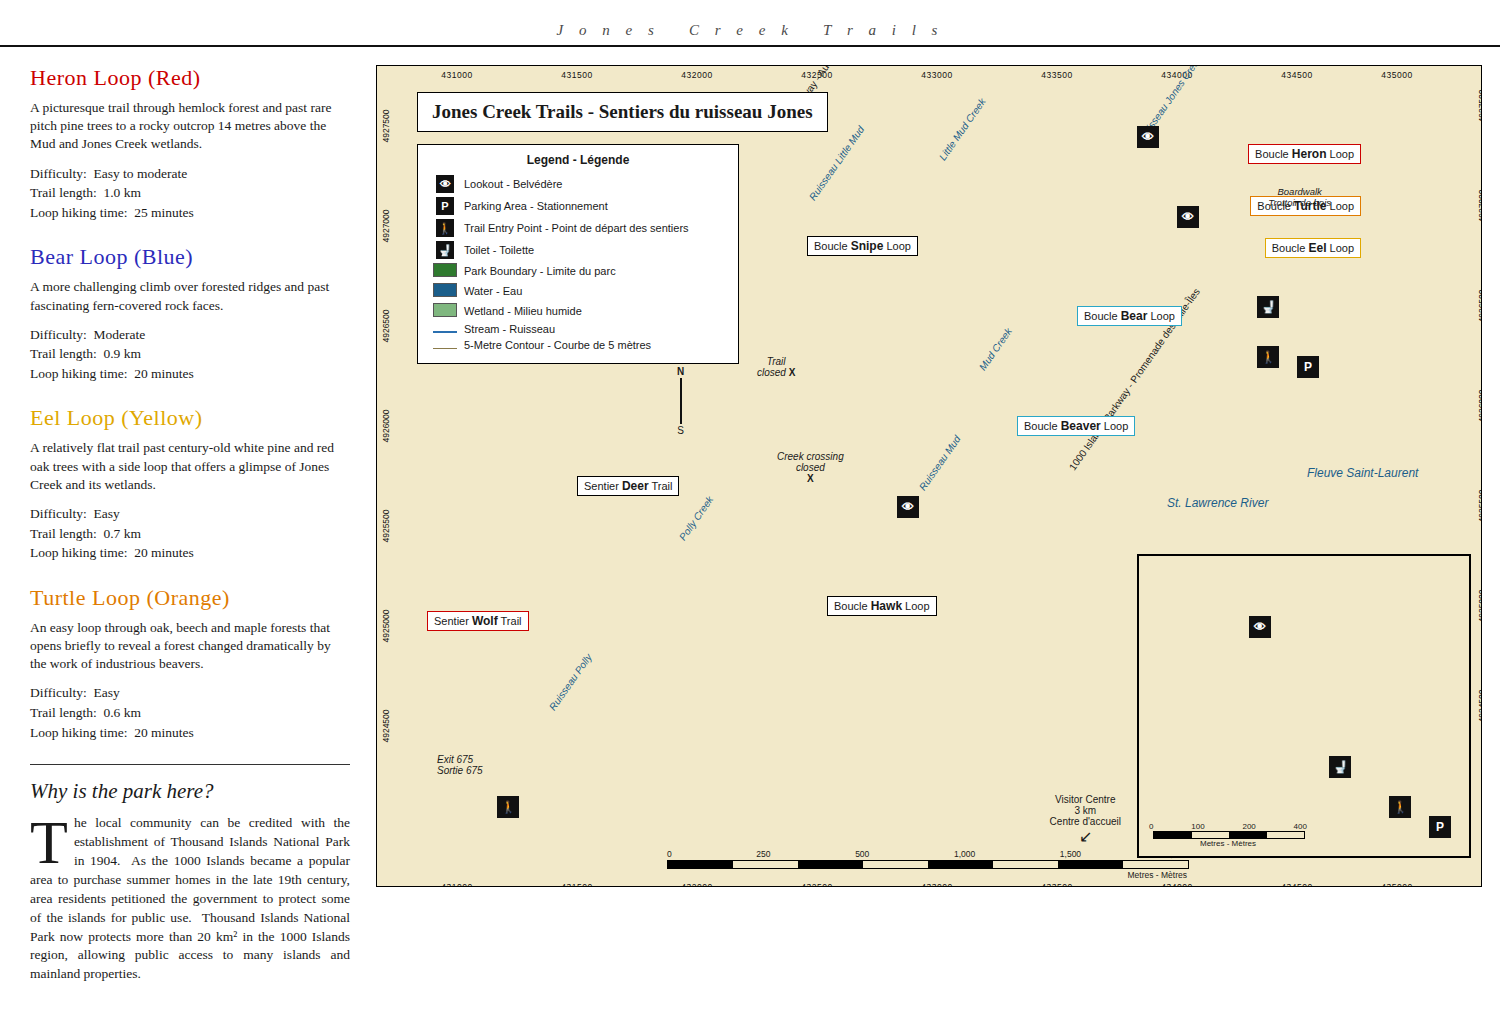J o n e s C r e e k T r a i l s
Heron Loop (Red)
A picturesque trail through hemlock forest and past rare pitch pine trees to a rocky outcrop 14 metres above the Mud and Jones Creek wetlands.
Difficulty: Easy to moderate
Trail length: 1.0 km
Loop hiking time: 25 minutes
Bear Loop (Blue)
A more challenging climb over forested ridges and past fascinating fern-covered rock faces.
Difficulty: Moderate
Trail length: 0.9 km
Loop hiking time: 20 minutes
Eel Loop (Yellow)
A relatively flat trail past century-old white pine and red oak trees with a side loop that offers a glimpse of Jones Creek and its wetlands.
Difficulty: Easy
Trail length: 0.7 km
Loop hiking time: 20 minutes
Turtle Loop (Orange)
An easy loop through oak, beech and maple forests that opens briefly to reveal a forest changed dramatically by the work of industrious beavers.
Difficulty: Easy
Trail length: 0.6 km
Loop hiking time: 20 minutes
Why is the park here?
The local community can be credited with the establishment of Thousand Islands National Park in 1904. As the 1000 Islands became a popular area to purchase summer homes in the late 19th century, area residents petitioned the government to protect some of the islands for public use. Thousand Islands National Park now protects more than 20 km² in the 1000 Islands region, allowing public access to many islands and mainland properties.
431000 431500 432000 432500 433000 433500 434000 434500 435000
431000 431500 432000 432500 433000 433500 434000 434500 435000
4927500 4927000 4926500 4926000 4925500 4925000 4924500
4927500 4927000 4926500 4926000 4925500 4925000 4924500
Jones Creek Trails - Sentiers du ruisseau Jones
Legend - Légende
| 👁 | Lookout - Belvédère |
| P | Parking Area - Stationnement |
| 🚶 | Trail Entry Point - Point de départ des sentiers |
| 🚽 | Toilet - Toilette |
| | Park Boundary - Limite du parc |
| | Water - Eau |
| | Wetland - Milieu humide |
| | Stream - Ruisseau |
| | 5-Metre Contour - Courbe de 5 mètres |
N
S
Boucle Heron Loop
Boucle Turtle Loop
Boucle Eel Loop
Boucle Bear Loop
Boucle Beaver Loop
Boucle Snipe Loop
Sentier Deer Trail
Boucle Hawk Loop
Sentier Wolf Trail
Trail
closed X
Creek crossing
closed
X
Boardwalk
Trottoir de bois
Ruisseau Little Mud
Little Mud Creek
Ruisseau Jones Creek
Mud Creek
Ruisseau Mud
Polly Creek
Ruisseau Polly
401 Highway - Autoroute 401
1000 Islands Parkway - Promenade des Mille-Îles
St. Lawrence River
Fleuve Saint-Laurent
👁
👁
🚽
🚶
P
👁
🚶
Exit 675
Sortie 675
Visitor Centre
3 km
Centre d'accueil
↙
👁
🚽
🚶
P
0100200400
Metres - Mètres
02505001,0001,5002,000
Metres - Mètres